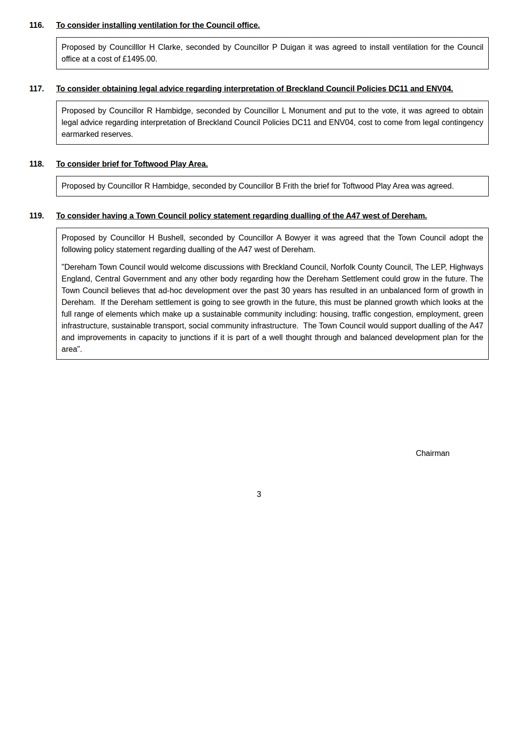116.
To consider installing ventilation for the Council office.
Proposed by Councilllor H Clarke, seconded by Councillor P Duigan it was agreed to install ventilation for the Council office at a cost of £1495.00.
117.
To consider obtaining legal advice regarding interpretation of Breckland Council Policies DC11 and ENV04.
Proposed by Councillor R Hambidge, seconded by Councillor L Monument and put to the vote, it was agreed to obtain legal advice regarding interpretation of Breckland Council Policies DC11 and ENV04, cost to come from legal contingency earmarked reserves.
118.
To consider brief for Toftwood Play Area.
Proposed by Councillor R Hambidge, seconded by Councillor B Frith the brief for Toftwood Play Area was agreed.
119.
To consider having a Town Council policy statement regarding dualling of the A47 west of Dereham.
Proposed by Councillor H Bushell, seconded by Councillor A Bowyer it was agreed that the Town Council adopt the following policy statement regarding dualling of the A47 west of Dereham.
"Dereham Town Council would welcome discussions with Breckland Council, Norfolk County Council, The LEP, Highways England, Central Government and any other body regarding how the Dereham Settlement could grow in the future. The Town Council believes that ad-hoc development over the past 30 years has resulted in an unbalanced form of growth in Dereham. If the Dereham settlement is going to see growth in the future, this must be planned growth which looks at the full range of elements which make up a sustainable community including: housing, traffic congestion, employment, green infrastructure, sustainable transport, social community infrastructure. The Town Council would support dualling of the A47 and improvements in capacity to junctions if it is part of a well thought through and balanced development plan for the area".
Chairman
3